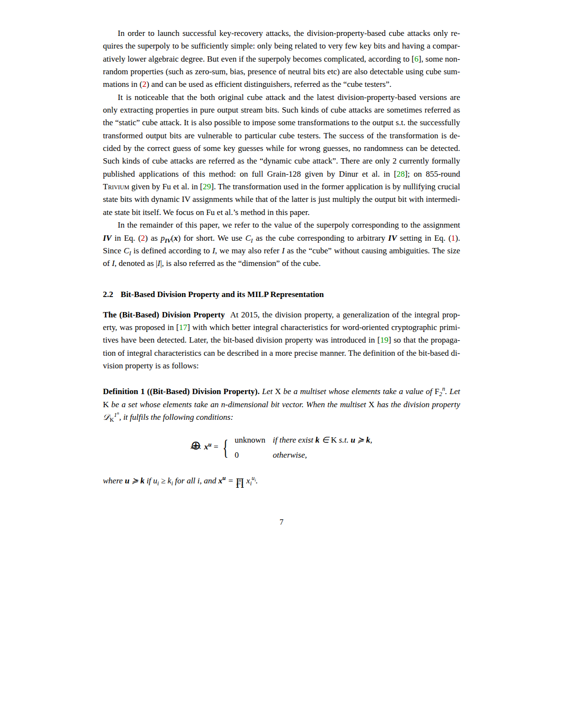In order to launch successful key-recovery attacks, the division-property-based cube attacks only requires the superpoly to be sufficiently simple: only being related to very few key bits and having a comparatively lower algebraic degree. But even if the superpoly becomes complicated, according to [6], some non-random properties (such as zero-sum, bias, presence of neutral bits etc) are also detectable using cube summations in (2) and can be used as efficient distinguishers, referred as the “cube testers”.
It is noticeable that the both original cube attack and the latest division-property-based versions are only extracting properties in pure output stream bits. Such kinds of cube attacks are sometimes referred as the “static” cube attack. It is also possible to impose some transformations to the output s.t. the successfully transformed output bits are vulnerable to particular cube testers. The success of the transformation is decided by the correct guess of some key guesses while for wrong guesses, no randomness can be detected. Such kinds of cube attacks are referred as the “dynamic cube attack”. There are only 2 currently formally published applications of this method: on full Grain-128 given by Dinur et al. in [28]; on 855-round Trivium given by Fu et al. in [29]. The transformation used in the former application is by nullifying crucial state bits with dynamic IV assignments while that of the latter is just multiply the output bit with intermediate state bit itself. We focus on Fu et al.’s method in this paper.
In the remainder of this paper, we refer to the value of the superpoly corresponding to the assignment IV in Eq. (2) as pIV(x) for short. We use CI as the cube corresponding to arbitrary IV setting in Eq. (1). Since CI is defined according to I, we may also refer I as the “cube” without causing ambiguities. The size of I, denoted as |I|, is also referred as the “dimension” of the cube.
2.2 Bit-Based Division Property and its MILP Representation
The (Bit-Based) Division Property At 2015, the division property, a generalization of the integral property, was proposed in [17] with which better integral characteristics for word-oriented cryptographic primitives have been detected. Later, the bit-based division property was introduced in [19] so that the propagation of integral characteristics can be described in a more precise manner. The definition of the bit-based division property is as follows:
Definition 1 ((Bit-Based) Division Property). Let X be a multiset whose elements take a value of F2n. Let K be a set whose elements take an n-dimensional bit vector. When the multiset X has the division property 𝒟K1n, it fulfils the following conditions:
⊕x∈X xu = {
| unknown | if there exist k ∈ K s.t. u ≽ k , |
| 0 | otherwise, |
where u ≽ k if ui ≥ ki for all i, and xu = ∏ni=1 xiui.
7